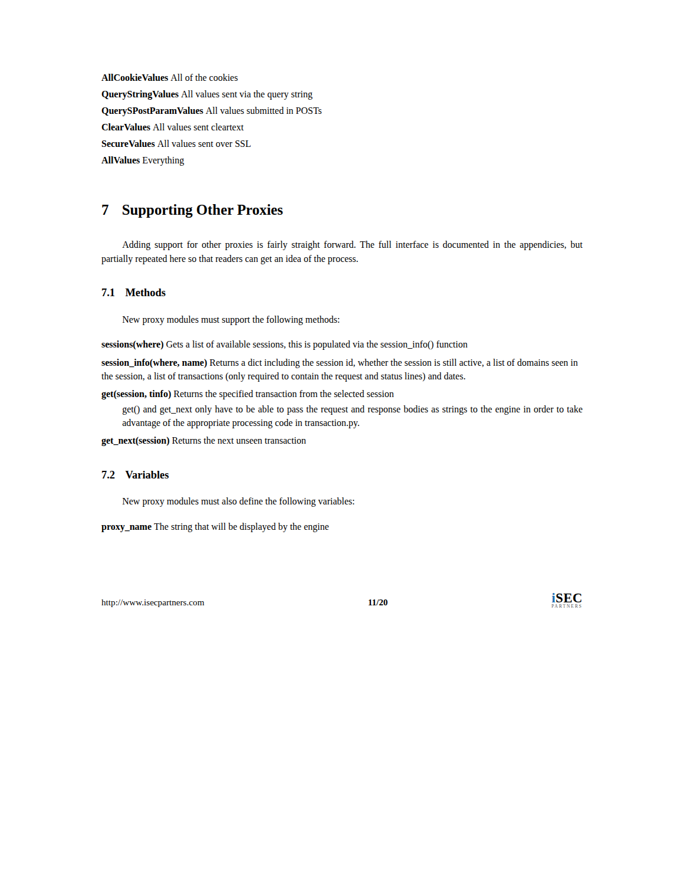AllCookieValues
All of the cookies
QueryStringValues
All values sent via the query string
QuerySPostParamValues
All values submitted in POSTs
ClearValues
All values sent cleartext
SecureValues
All values sent over SSL
AllValues
Everything
7 Supporting Other Proxies
Adding support for other proxies is fairly straight forward. The full interface is documented in the appendicies, but partially repeated here so that readers can get an idea of the process.
7.1 Methods
New proxy modules must support the following methods:
sessions(where)
Gets a list of available sessions, this is populated via the session_info() function
session_info(where, name)
Returns a dict including the session id, whether the session is still active, a list of domains seen in the session, a list of transactions (only required to contain the request and status lines) and dates.
get(session, tinfo)
Returns the specified transaction from the selected session
get() and get_next only have to be able to pass the request and response bodies as strings to the engine in order to take advantage of the appropriate processing code in transaction.py.
get_next(session)
Returns the next unseen transaction
7.2 Variables
New proxy modules must also define the following variables:
proxy_name
The string that will be displayed by the engine
http://www.isecpartners.com
11/20
i SEC PARTNERS